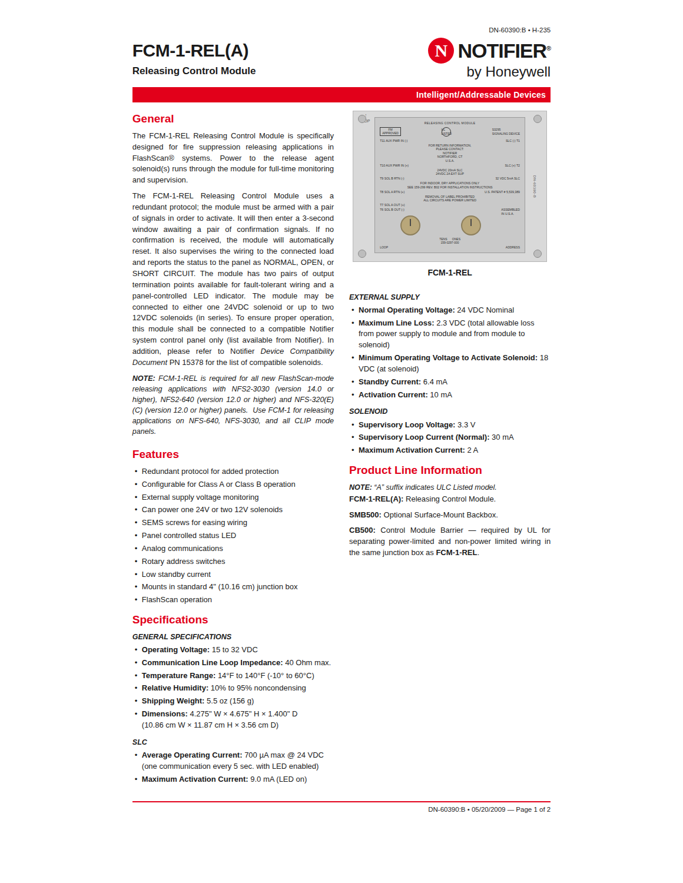DN-60390:B • H-235
FCM-1-REL(A)
Releasing Control Module
N
NOTIFIER®
by Honeywell
Intelligent/Addressable Devices
General
The FCM-1-REL Releasing Control Module is specifically designed for fire suppression releasing applications in FlashScan® systems. Power to the release agent solenoid(s) runs through the module for full-time monitoring and supervision.
The FCM-1-REL Releasing Control Module uses a redundant protocol; the module must be armed with a pair of signals in order to activate. It will then enter a 3-second window awaiting a pair of confirmation signals. If no confirmation is received, the module will automatically reset. It also supervises the wiring to the connected load and reports the status to the panel as NORMAL, OPEN, or SHORT CIRCUIT. The module has two pairs of output termination points available for fault-tolerant wiring and a panel-controlled LED indicator. The module may be connected to either one 24VDC solenoid or up to two 12VDC solenoids (in series). To ensure proper operation, this module shall be connected to a compatible Notifier system control panel only (list available from Notifier). In addition, please refer to Notifier Device Compatibility Document PN 15378 for the list of compatible solenoids.
NOTE: FCM-1-REL is required for all new FlashScan-mode releasing applications with NFS2-3030 (version 14.0 or higher), NFS2-640 (version 12.0 or higher) and NFS-320(E)(C) (version 12.0 or higher) panels. Use FCM-1 for releasing applications on NFS-640, NFS-3030, and all CLIP mode panels.
Features
Redundant protocol for added protection
Configurable for Class A or Class B operation
External supply voltage monitoring
Can power one 24V or two 12V solenoids
SEMS screws for easing wiring
Panel controlled status LED
Analog communications
Rotary address switches
Low standby current
Mounts in standard 4" (10.16 cm) junction box
FlashScan operation
Specifications
GENERAL SPECIFICATIONS
Operating Voltage: 15 to 32 VDC
Communication Line Loop Impedance: 40 Ohm max.
Temperature Range: 14°F to 140°F (-10° to 60°C)
Relative Humidity: 10% to 95% noncondensing
Shipping Weight: 5.5 oz (156 g)
Dimensions: 4.275" W × 4.675" H × 1.400" D
(10.86 cm W × 11.87 cm H × 3.56 cm D)
SLC
Average Operating Current: 700 µA max @ 24 VDC (one communication every 5 sec. with LED enabled)
Maximum Activation Current: 9.0 mA (LED on)
↑
TOP DN-60390-B
RELEASING CONTROL MODULE
FM
APPROVED
UL
LISTED
S3295
SIGNALING DEVICE
T11 AUX PWR IN (-) SLC (-) T1
FOR RETURN INFORMATION,
PLEASE CONTACT:
NOTIFIER
NORTHFORD, CT
U.S.A.
T10 AUX PWR IN (+) SLC (+) T2
24VDC 20mA SLC
24VDC 2A EXT SUP
T9 SOL B RTN (-) 32 VDC 5mA SLC
FOR INDOOR, DRY APPLICATIONS ONLY
SEE 159-299 REV. B02 FOR INSTALLATION INSTRUCTIONS
T8 SOL A RTN (+) U.S. PATENT # 5,539,389
REMOVAL OF LABEL PROHIBITED
ALL CIRCUITS ARE POWER LIMITED
T7 SOL A OUT (+)
T6 SOL B OUT (-) ASSEMBLED
IN U.S.A.
TENS ONES
159-0297-000
LOOP ADDRESS
FCM-1-REL
EXTERNAL SUPPLY
Normal Operating Voltage: 24 VDC Nominal
Maximum Line Loss: 2.3 VDC (total allowable loss from power supply to module and from module to solenoid)
Minimum Operating Voltage to Activate Solenoid: 18 VDC (at solenoid)
Standby Current: 6.4 mA
Activation Current: 10 mA
SOLENOID
Supervisory Loop Voltage: 3.3 V
Supervisory Loop Current (Normal): 30 mA
Maximum Activation Current: 2 A
Product Line Information
NOTE: “A” suffix indicates ULC Listed model.
FCM-1-REL(A): Releasing Control Module.
SMB500: Optional Surface-Mount Backbox.
CB500: Control Module Barrier — required by UL for separating power-limited and non-power limited wiring in the same junction box as FCM-1-REL.
DN-60390:B • 05/20/2009 — Page 1 of 2